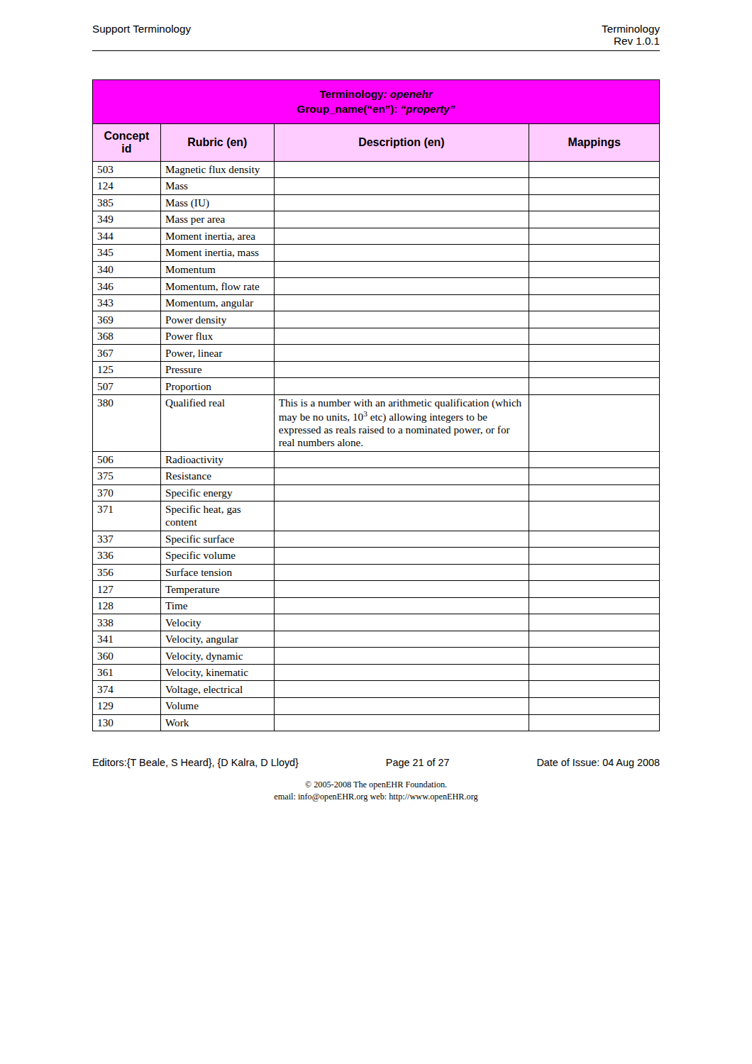Support Terminology
Terminology
Rev 1.0.1
Terminology : openehr Group_name(“en”): “property”
| Concept id | Rubric (en) | Description (en) | Mappings |
| --- | --- | --- | --- |
| 503 | Magnetic flux density | | |
| 124 | Mass | | |
| 385 | Mass (IU) | | |
| 349 | Mass per area | | |
| 344 | Moment inertia, area | | |
| 345 | Moment inertia, mass | | |
| 340 | Momentum | | |
| 346 | Momentum, flow rate | | |
| 343 | Momentum, angular | | |
| 369 | Power density | | |
| 368 | Power flux | | |
| 367 | Power, linear | | |
| 125 | Pressure | | |
| 507 | Proportion | | |
| 380 | Qualified real | This is a number with an arithmetic qualification (which may be no units, 10 3 etc) allowing integers to be expressed as reals raised to a nominated power, or for real numbers alone. | |
| 506 | Radioactivity | | |
| 375 | Resistance | | |
| 370 | Specific energy | | |
| 371 | Specific heat, gas content | | |
| 337 | Specific surface | | |
| 336 | Specific volume | | |
| 356 | Surface tension | | |
| 127 | Temperature | | |
| 128 | Time | | |
| 338 | Velocity | | |
| 341 | Velocity, angular | | |
| 360 | Velocity, dynamic | | |
| 361 | Velocity, kinematic | | |
| 374 | Voltage, electrical | | |
| 129 | Volume | | |
| 130 | Work | | |
Editors:{T Beale, S Heard}, {D Kalra, D Lloyd}
Page 21 of 27
Date of Issue: 04 Aug 2008
© 2005-2008 The openEHR Foundation.
email: info@openEHR.org web: http://www.openEHR.org